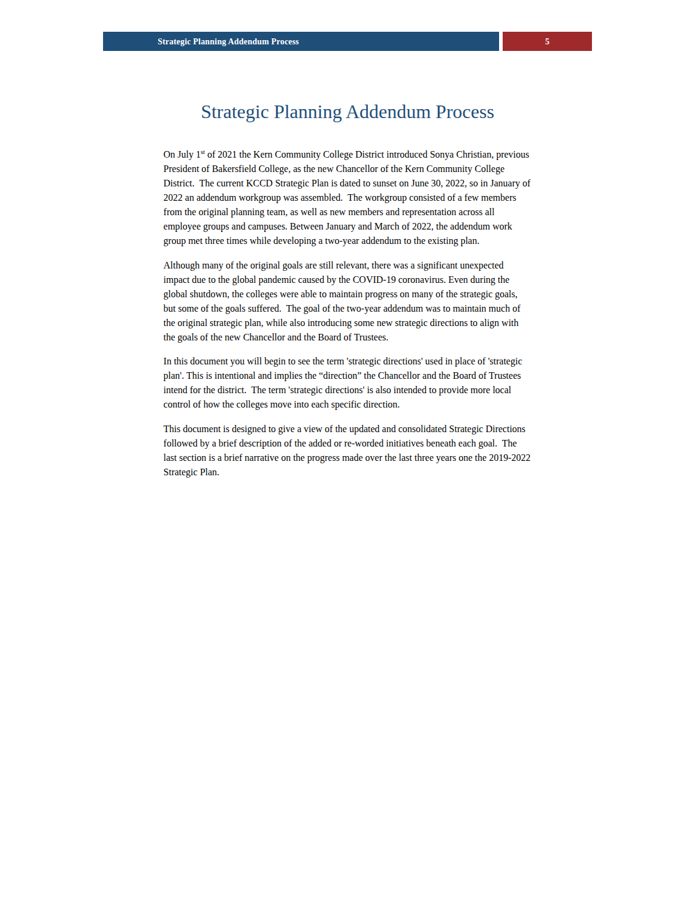Strategic Planning Addendum Process
5
Strategic Planning Addendum Process
On July 1st of 2021 the Kern Community College District introduced Sonya Christian, previous President of Bakersfield College, as the new Chancellor of the Kern Community College District. The current KCCD Strategic Plan is dated to sunset on June 30, 2022, so in January of 2022 an addendum workgroup was assembled. The workgroup consisted of a few members from the original planning team, as well as new members and representation across all employee groups and campuses. Between January and March of 2022, the addendum work group met three times while developing a two-year addendum to the existing plan.
Although many of the original goals are still relevant, there was a significant unexpected impact due to the global pandemic caused by the COVID-19 coronavirus. Even during the global shutdown, the colleges were able to maintain progress on many of the strategic goals, but some of the goals suffered. The goal of the two-year addendum was to maintain much of the original strategic plan, while also introducing some new strategic directions to align with the goals of the new Chancellor and the Board of Trustees.
In this document you will begin to see the term 'strategic directions' used in place of 'strategic plan'. This is intentional and implies the “direction” the Chancellor and the Board of Trustees intend for the district. The term 'strategic directions' is also intended to provide more local control of how the colleges move into each specific direction.
This document is designed to give a view of the updated and consolidated Strategic Directions followed by a brief description of the added or re-worded initiatives beneath each goal. The last section is a brief narrative on the progress made over the last three years one the 2019-2022 Strategic Plan.